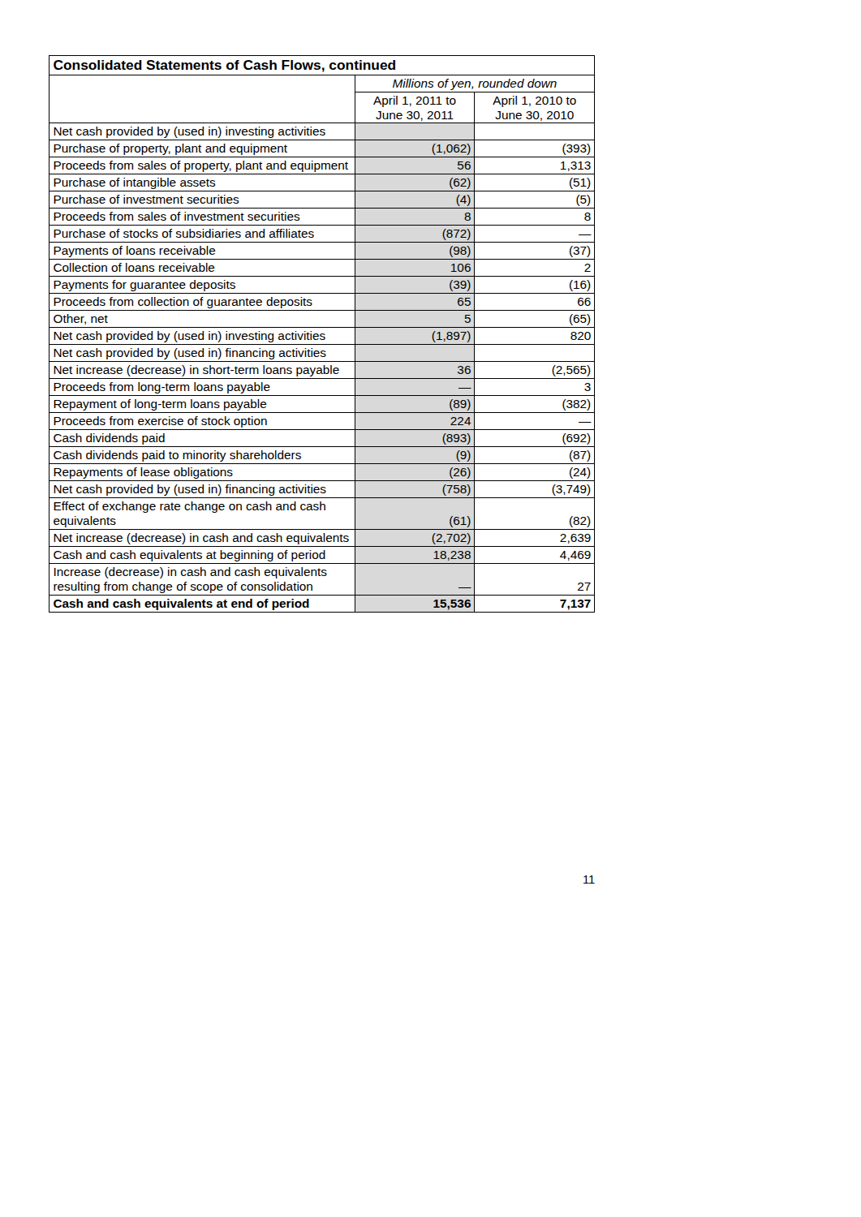| Consolidated Statements of Cash Flows, continued |
| | Millions of yen, rounded down |
| | April 1, 2011 to June 30, 2011 | April 1, 2010 to June 30, 2010 |
| Net cash provided by (used in) investing activities | | |
| Purchase of property, plant and equipment | (1,062) | (393) |
| Proceeds from sales of property, plant and equipment | 56 | 1,313 |
| Purchase of intangible assets | (62) | (51) |
| Purchase of investment securities | (4) | (5) |
| Proceeds from sales of investment securities | 8 | 8 |
| Purchase of stocks of subsidiaries and affiliates | (872) | — |
| Payments of loans receivable | (98) | (37) |
| Collection of loans receivable | 106 | 2 |
| Payments for guarantee deposits | (39) | (16) |
| Proceeds from collection of guarantee deposits | 65 | 66 |
| Other, net | 5 | (65) |
| Net cash provided by (used in) investing activities | (1,897) | 820 |
| Net cash provided by (used in) financing activities | | |
| Net increase (decrease) in short-term loans payable | 36 | (2,565) |
| Proceeds from long-term loans payable | — | 3 |
| Repayment of long-term loans payable | (89) | (382) |
| Proceeds from exercise of stock option | 224 | — |
| Cash dividends paid | (893) | (692) |
| Cash dividends paid to minority shareholders | (9) | (87) |
| Repayments of lease obligations | (26) | (24) |
| Net cash provided by (used in) financing activities | (758) | (3,749) |
| Effect of exchange rate change on cash and cash equivalents | (61) | (82) |
| Net increase (decrease) in cash and cash equivalents | (2,702) | 2,639 |
| Cash and cash equivalents at beginning of period | 18,238 | 4,469 |
| Increase (decrease) in cash and cash equivalents resulting from change of scope of consolidation | — | 27 |
| Cash and cash equivalents at end of period | 15,536 | 7,137 |
11